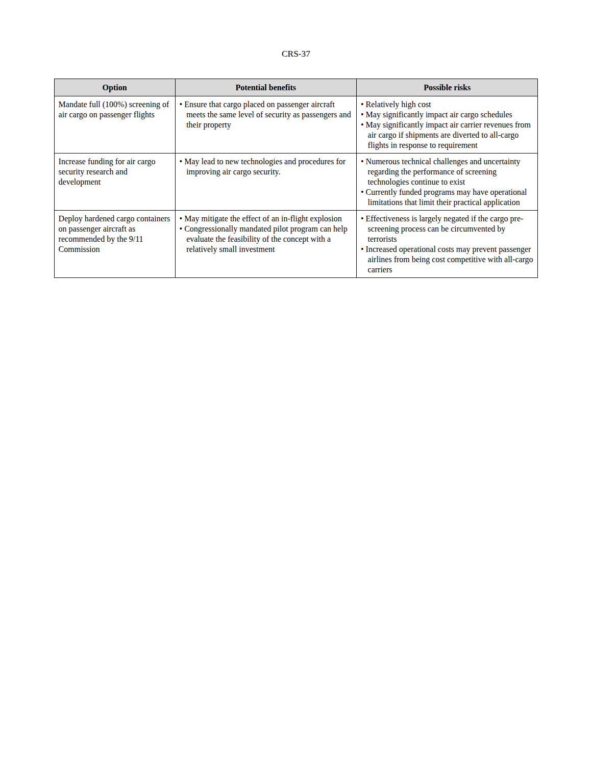CRS-37
| Option | Potential benefits | Possible risks |
| --- | --- | --- |
| Mandate full (100%) screening of air cargo on passenger flights | Ensure that cargo placed on passenger aircraft meets the same level of security as passengers and their property | Relatively high cost May significantly impact air cargo schedules May significantly impact air carrier revenues from air cargo if shipments are diverted to all-cargo flights in response to requirement |
| Increase funding for air cargo security research and development | May lead to new technologies and procedures for improving air cargo security. | Numerous technical challenges and uncertainty regarding the performance of screening technologies continue to exist Currently funded programs may have operational limitations that limit their practical application |
| Deploy hardened cargo containers on passenger aircraft as recommended by the 9/11 Commission | May mitigate the effect of an in-flight explosion Congressionally mandated pilot program can help evaluate the feasibility of the concept with a relatively small investment | Effectiveness is largely negated if the cargo pre-screening process can be circumvented by terrorists Increased operational costs may prevent passenger airlines from being cost competitive with all-cargo carriers |